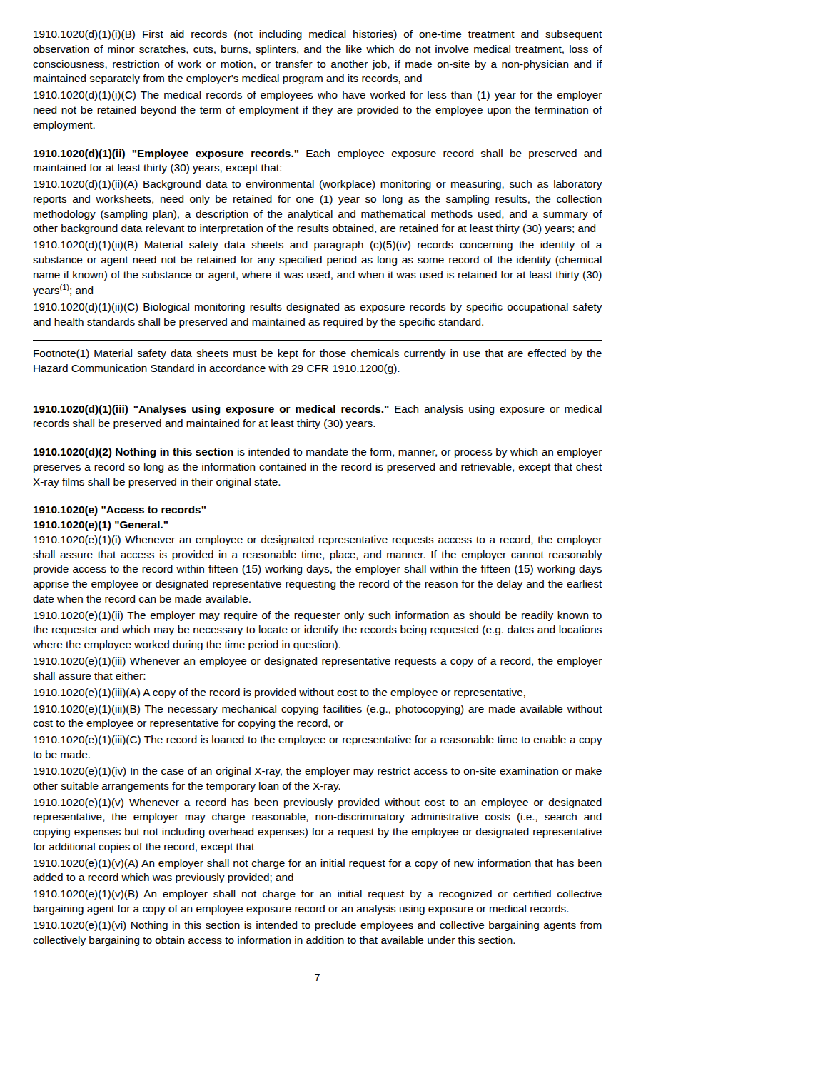1910.1020(d)(1)(i)(B) First aid records (not including medical histories) of one-time treatment and subsequent observation of minor scratches, cuts, burns, splinters, and the like which do not involve medical treatment, loss of consciousness, restriction of work or motion, or transfer to another job, if made on-site by a non-physician and if maintained separately from the employer's medical program and its records, and
1910.1020(d)(1)(i)(C) The medical records of employees who have worked for less than (1) year for the employer need not be retained beyond the term of employment if they are provided to the employee upon the termination of employment.
1910.1020(d)(1)(ii) "Employee exposure records." Each employee exposure record shall be preserved and maintained for at least thirty (30) years, except that:
1910.1020(d)(1)(ii)(A) Background data to environmental (workplace) monitoring or measuring, such as laboratory reports and worksheets, need only be retained for one (1) year so long as the sampling results, the collection methodology (sampling plan), a description of the analytical and mathematical methods used, and a summary of other background data relevant to interpretation of the results obtained, are retained for at least thirty (30) years; and
1910.1020(d)(1)(ii)(B) Material safety data sheets and paragraph (c)(5)(iv) records concerning the identity of a substance or agent need not be retained for any specified period as long as some record of the identity (chemical name if known) of the substance or agent, where it was used, and when it was used is retained for at least thirty (30) years(1); and
1910.1020(d)(1)(ii)(C) Biological monitoring results designated as exposure records by specific occupational safety and health standards shall be preserved and maintained as required by the specific standard.
Footnote(1) Material safety data sheets must be kept for those chemicals currently in use that are effected by the Hazard Communication Standard in accordance with 29 CFR 1910.1200(g).
1910.1020(d)(1)(iii) "Analyses using exposure or medical records." Each analysis using exposure or medical records shall be preserved and maintained for at least thirty (30) years.
1910.1020(d)(2) Nothing in this section is intended to mandate the form, manner, or process by which an employer preserves a record so long as the information contained in the record is preserved and retrievable, except that chest X-ray films shall be preserved in their original state.
1910.1020(e) "Access to records"
1910.1020(e)(1) "General."
1910.1020(e)(1)(i) Whenever an employee or designated representative requests access to a record, the employer shall assure that access is provided in a reasonable time, place, and manner. If the employer cannot reasonably provide access to the record within fifteen (15) working days, the employer shall within the fifteen (15) working days apprise the employee or designated representative requesting the record of the reason for the delay and the earliest date when the record can be made available.
1910.1020(e)(1)(ii) The employer may require of the requester only such information as should be readily known to the requester and which may be necessary to locate or identify the records being requested (e.g. dates and locations where the employee worked during the time period in question).
1910.1020(e)(1)(iii) Whenever an employee or designated representative requests a copy of a record, the employer shall assure that either:
1910.1020(e)(1)(iii)(A) A copy of the record is provided without cost to the employee or representative,
1910.1020(e)(1)(iii)(B) The necessary mechanical copying facilities (e.g., photocopying) are made available without cost to the employee or representative for copying the record, or
1910.1020(e)(1)(iii)(C) The record is loaned to the employee or representative for a reasonable time to enable a copy to be made.
1910.1020(e)(1)(iv) In the case of an original X-ray, the employer may restrict access to on-site examination or make other suitable arrangements for the temporary loan of the X-ray.
1910.1020(e)(1)(v) Whenever a record has been previously provided without cost to an employee or designated representative, the employer may charge reasonable, non-discriminatory administrative costs (i.e., search and copying expenses but not including overhead expenses) for a request by the employee or designated representative for additional copies of the record, except that
1910.1020(e)(1)(v)(A) An employer shall not charge for an initial request for a copy of new information that has been added to a record which was previously provided; and
1910.1020(e)(1)(v)(B) An employer shall not charge for an initial request by a recognized or certified collective bargaining agent for a copy of an employee exposure record or an analysis using exposure or medical records.
1910.1020(e)(1)(vi) Nothing in this section is intended to preclude employees and collective bargaining agents from collectively bargaining to obtain access to information in addition to that available under this section.
7